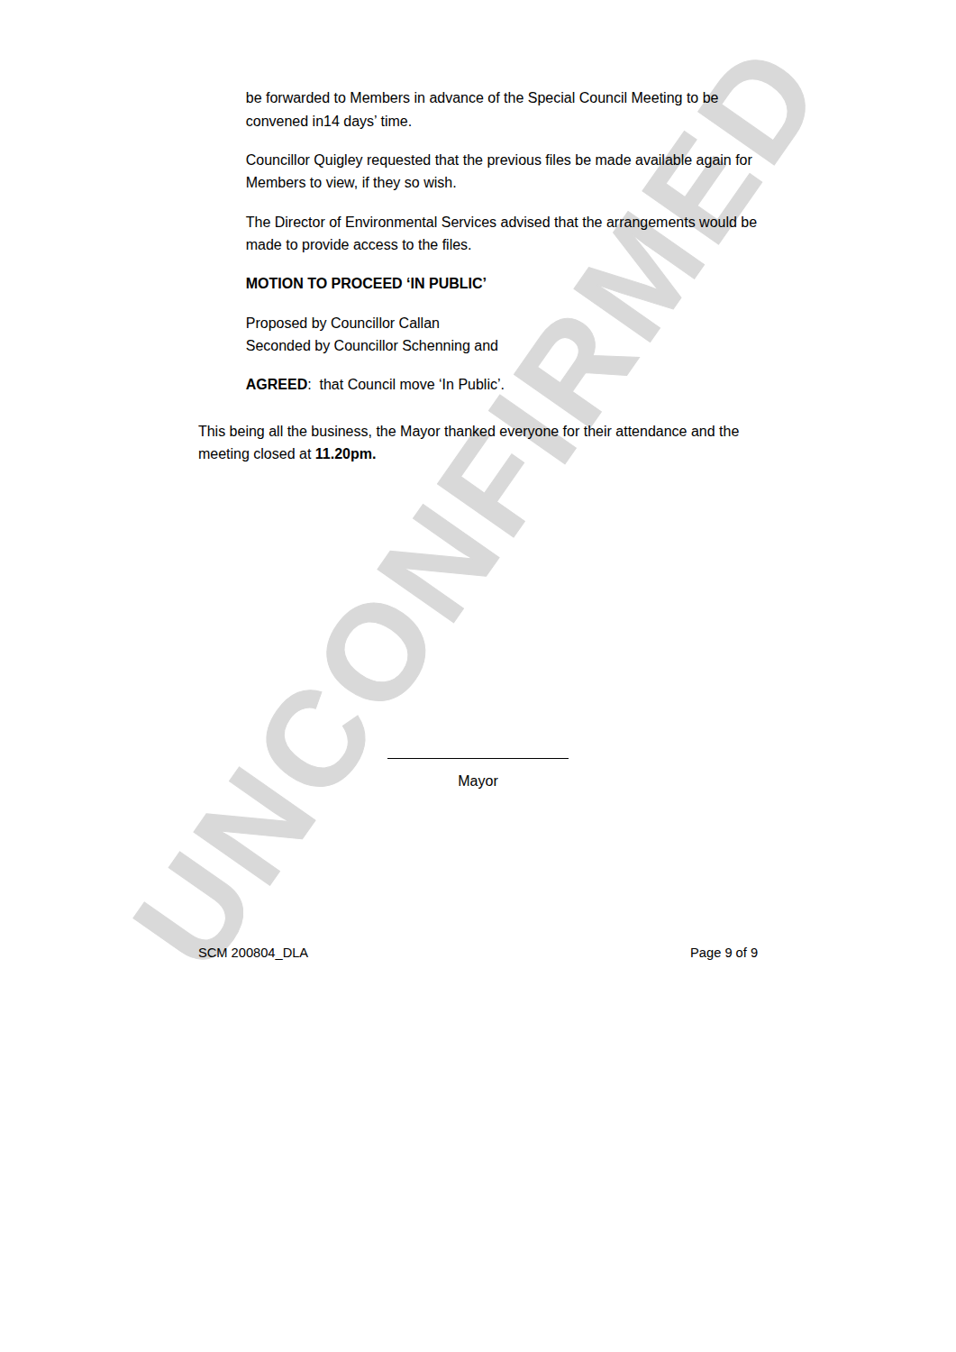UNCONFIRMED
be forwarded to Members in advance of the Special Council Meeting to be convened in14 days’ time.
Councillor Quigley requested that the previous files be made available again for Members to view, if they so wish.
The Director of Environmental Services advised that the arrangements would be made to provide access to the files.
MOTION TO PROCEED ‘IN PUBLIC’
Proposed by Councillor Callan
Seconded by Councillor Schenning and
AGREED: that Council move ‘In Public’.
This being all the business, the Mayor thanked everyone for their attendance and the meeting closed at 11.20pm.
Mayor
SCM 200804_DLA Page 9 of 9